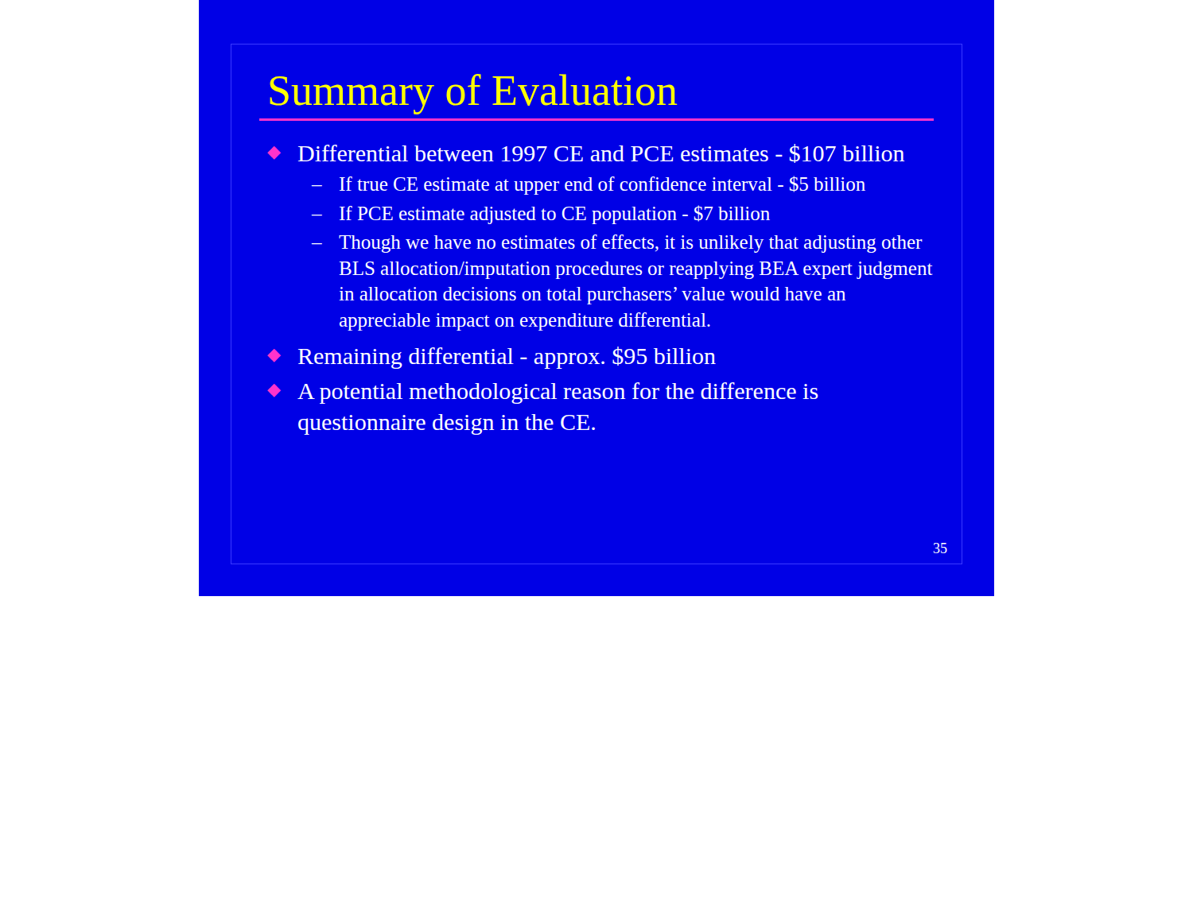Summary of Evaluation
Differential between 1997 CE and PCE estimates - $107 billion
If true CE estimate at upper end of confidence interval - $5 billion
If PCE estimate adjusted to CE population - $7 billion
Though we have no estimates of effects, it is unlikely that adjusting other BLS allocation/imputation procedures or reapplying BEA expert judgment in allocation decisions on total purchasers’ value would have an appreciable impact on expenditure differential.
Remaining differential - approx. $95 billion
A potential methodological reason for the difference is questionnaire design in the CE.
35